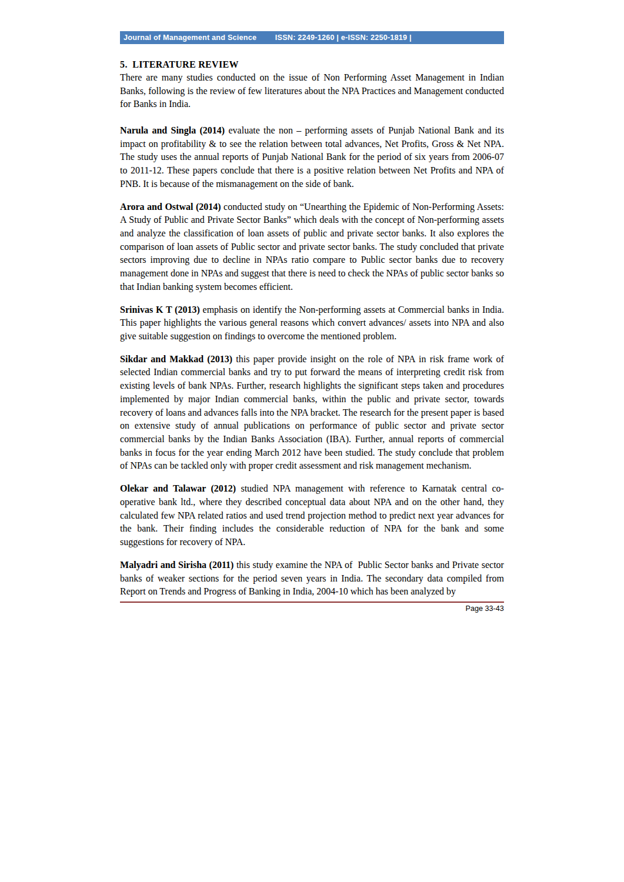Journal of Management and Science ISSN: 2249-1260 | e-ISSN: 2250-1819 |
5. LITERATURE REVIEW
There are many studies conducted on the issue of Non Performing Asset Management in Indian Banks, following is the review of few literatures about the NPA Practices and Management conducted for Banks in India.
Narula and Singla (2014) evaluate the non – performing assets of Punjab National Bank and its impact on profitability & to see the relation between total advances, Net Profits, Gross & Net NPA. The study uses the annual reports of Punjab National Bank for the period of six years from 2006-07 to 2011-12. These papers conclude that there is a positive relation between Net Profits and NPA of PNB. It is because of the mismanagement on the side of bank.
Arora and Ostwal (2014) conducted study on “Unearthing the Epidemic of Non-Performing Assets: A Study of Public and Private Sector Banks” which deals with the concept of Non-performing assets and analyze the classification of loan assets of public and private sector banks. It also explores the comparison of loan assets of Public sector and private sector banks. The study concluded that private sectors improving due to decline in NPAs ratio compare to Public sector banks due to recovery management done in NPAs and suggest that there is need to check the NPAs of public sector banks so that Indian banking system becomes efficient.
Srinivas K T (2013) emphasis on identify the Non-performing assets at Commercial banks in India. This paper highlights the various general reasons which convert advances/ assets into NPA and also give suitable suggestion on findings to overcome the mentioned problem.
Sikdar and Makkad (2013) this paper provide insight on the role of NPA in risk frame work of selected Indian commercial banks and try to put forward the means of interpreting credit risk from existing levels of bank NPAs. Further, research highlights the significant steps taken and procedures implemented by major Indian commercial banks, within the public and private sector, towards recovery of loans and advances falls into the NPA bracket. The research for the present paper is based on extensive study of annual publications on performance of public sector and private sector commercial banks by the Indian Banks Association (IBA). Further, annual reports of commercial banks in focus for the year ending March 2012 have been studied. The study conclude that problem of NPAs can be tackled only with proper credit assessment and risk management mechanism.
Olekar and Talawar (2012) studied NPA management with reference to Karnatak central co-operative bank ltd., where they described conceptual data about NPA and on the other hand, they calculated few NPA related ratios and used trend projection method to predict next year advances for the bank. Their finding includes the considerable reduction of NPA for the bank and some suggestions for recovery of NPA.
Malyadri and Sirisha (2011) this study examine the NPA of Public Sector banks and Private sector banks of weaker sections for the period seven years in India. The secondary data compiled from Report on Trends and Progress of Banking in India, 2004-10 which has been analyzed by
Page 33-43